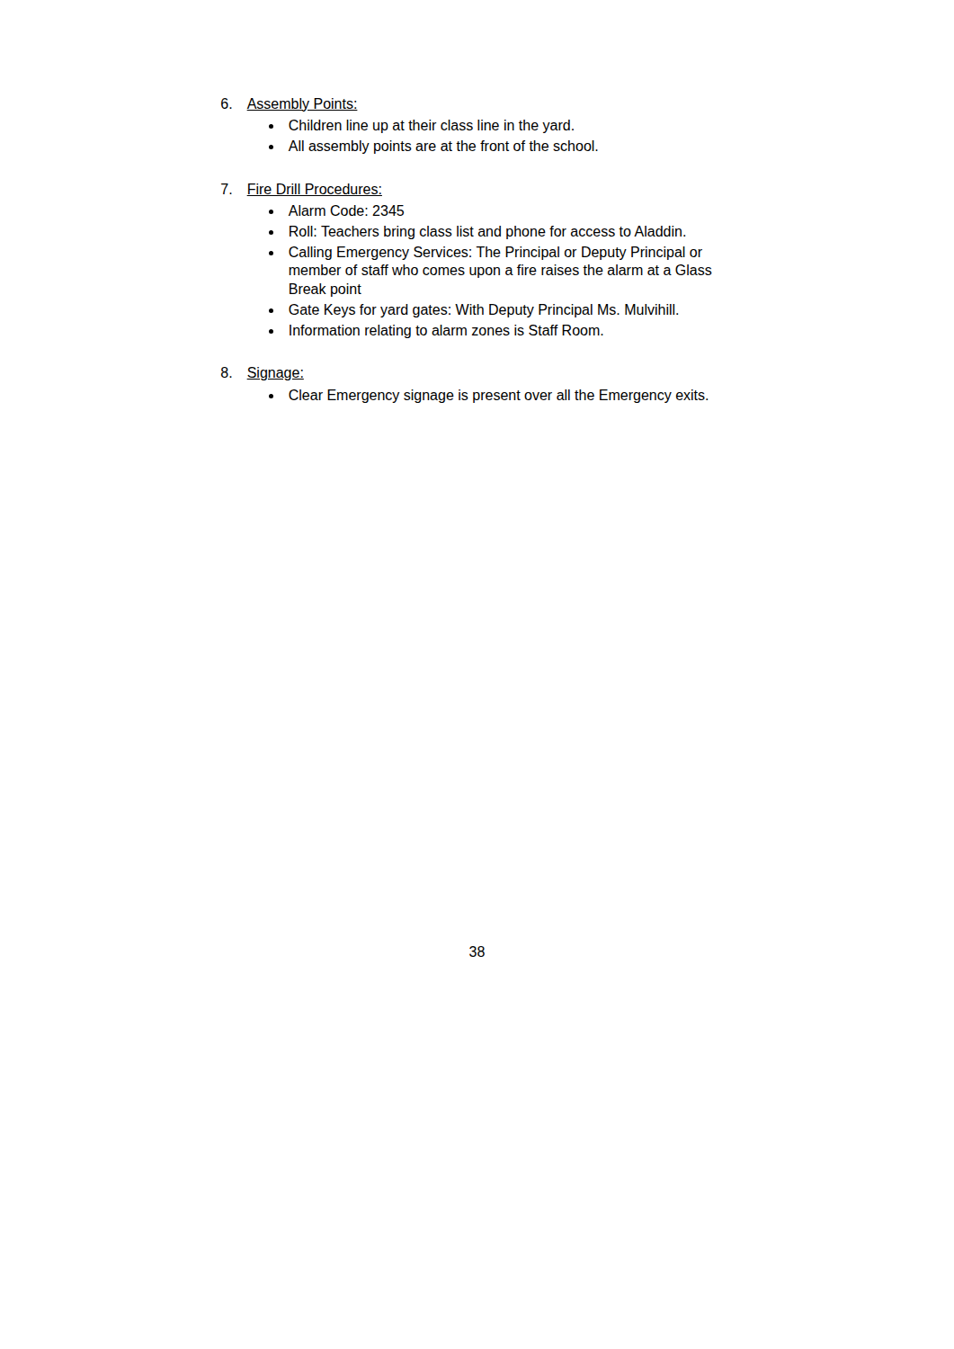Assembly Points:
Children line up at their class line in the yard.
All assembly points are at the front of the school.
Fire Drill Procedures:
Alarm Code: 2345
Roll: Teachers bring class list and phone for access to Aladdin.
Calling Emergency Services: The Principal or Deputy Principal or member of staff who comes upon a fire raises the alarm at a Glass Break point
Gate Keys for yard gates: With Deputy Principal Ms. Mulvihill.
Information relating to alarm zones is Staff Room.
Signage:
Clear Emergency signage is present over all the Emergency exits.
38